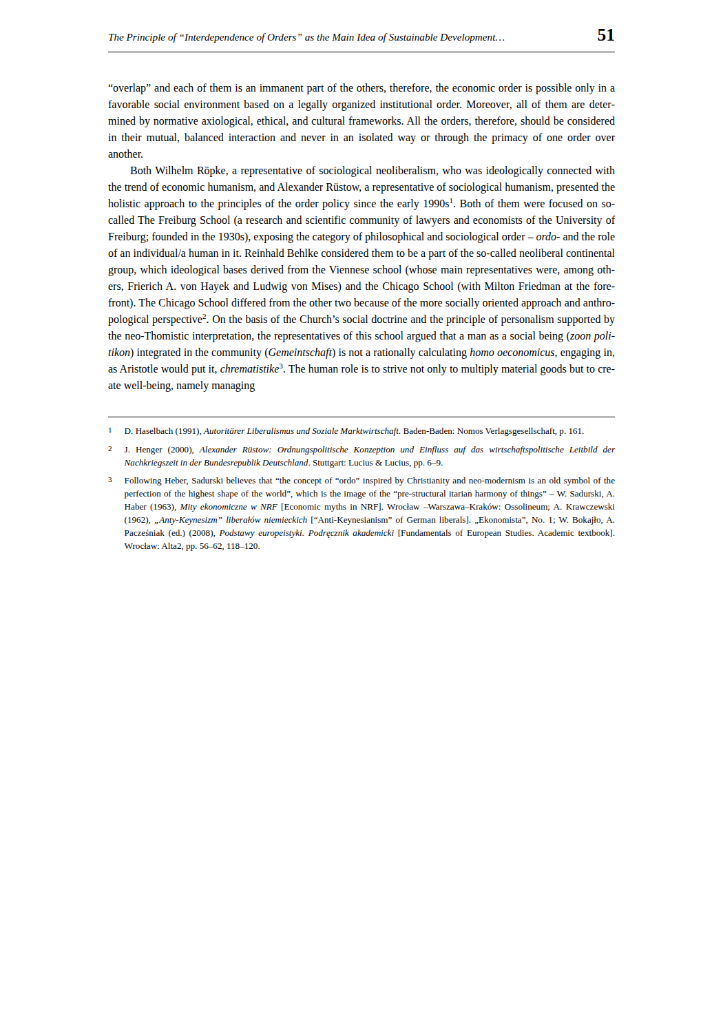The Principle of “Interdependence of Orders” as the Main Idea of Sustainable Development… 51
“overlap” and each of them is an immanent part of the others, therefore, the economic order is possible only in a favorable social environment based on a legally organized institutional order. Moreover, all of them are determined by normative axiological, ethical, and cultural frameworks. All the orders, therefore, should be considered in their mutual, balanced interaction and never in an isolated way or through the primacy of one order over another.
Both Wilhelm Röpke, a representative of sociological neoliberalism, who was ideologically connected with the trend of economic humanism, and Alexander Rüstow, a representative of sociological humanism, presented the holistic approach to the principles of the order policy since the early 1990s1. Both of them were focused on so-called The Freiburg School (a research and scientific community of lawyers and economists of the University of Freiburg; founded in the 1930s), exposing the category of philosophical and sociological order – ordo- and the role of an individual/a human in it. Reinhald Behlke considered them to be a part of the so-called neoliberal continental group, which ideological bases derived from the Viennese school (whose main representatives were, among others, Frierich A. von Hayek and Ludwig von Mises) and the Chicago School (with Milton Friedman at the forefront). The Chicago School differed from the other two because of the more socially oriented approach and anthropological perspective2. On the basis of the Church’s social doctrine and the principle of personalism supported by the neo-Thomistic interpretation, the representatives of this school argued that a man as a social being (zoon politikon) integrated in the community (Gemeintschaft) is not a rationally calculating homo oeconomicus, engaging in, as Aristotle would put it, chrematistike3. The human role is to strive not only to multiply material goods but to create well-being, namely managing
D. Haselbach (1991), Autoritärer Liberalismus und Soziale Marktwirtschaft. Baden-Baden: Nomos Verlagsgesellschaft, p. 161.
J. Henger (2000), Alexander Rüstow: Ordnungspolitische Konzeption und Einfluss auf das wirtschaftspolitische Leitbild der Nachkriegszeit in der Bundesrepublik Deutschland. Stuttgart: Lucius & Lucius, pp. 6–9.
Following Heber, Sadurski believes that “the concept of “ordo” inspired by Christianity and neo-modernism is an old symbol of the perfection of the highest shape of the world”, which is the image of the “pre-structural itarian harmony of things” – W. Sadurski, A. Haber (1963), Mity ekonomiczne w NRF [Economic myths in NRF]. Wrocław –Warszawa–Kraków: Ossolineum; A. Krawczewski (1962), „Anty-Keynesizm” liberałów niemieckich [“Anti-Keynesianism” of German liberals]. „Ekonomista”, No. 1; W. Bokajło, A. Pacześniak (ed.) (2008), Podstawy europeistyki. Podręcznik akademicki [Fundamentals of European Studies. Academic textbook]. Wrocław: Alta2, pp. 56–62, 118–120.